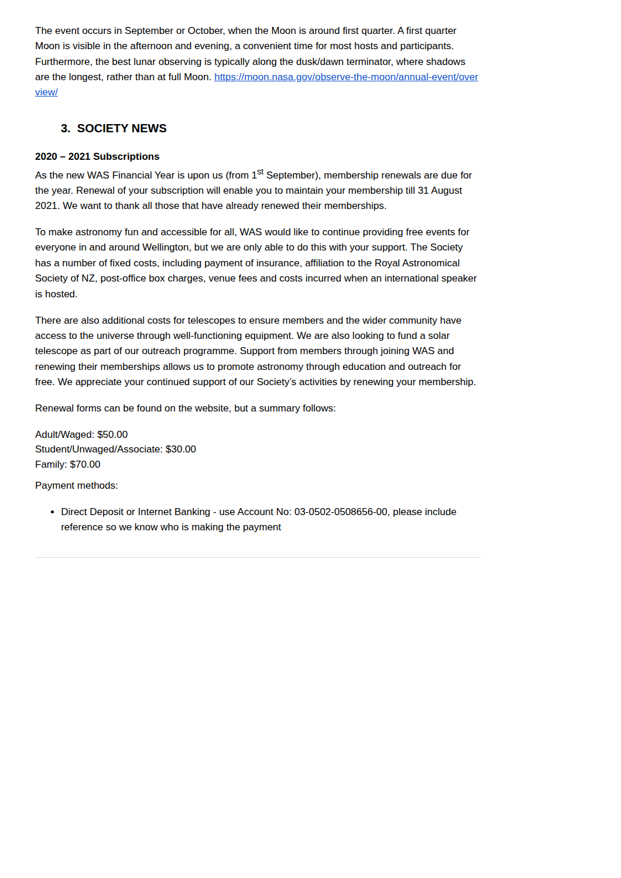The event occurs in September or October, when the Moon is around first quarter. A first quarter Moon is visible in the afternoon and evening, a convenient time for most hosts and participants. Furthermore, the best lunar observing is typically along the dusk/dawn terminator, where shadows are the longest, rather than at full Moon. https://moon.nasa.gov/observe-the-moon/annual-event/overview/
3. SOCIETY NEWS
2020 – 2021 Subscriptions
As the new WAS Financial Year is upon us (from 1st September), membership renewals are due for the year. Renewal of your subscription will enable you to maintain your membership till 31 August 2021. We want to thank all those that have already renewed their memberships.
To make astronomy fun and accessible for all, WAS would like to continue providing free events for everyone in and around Wellington, but we are only able to do this with your support. The Society has a number of fixed costs, including payment of insurance, affiliation to the Royal Astronomical Society of NZ, post-office box charges, venue fees and costs incurred when an international speaker is hosted.
There are also additional costs for telescopes to ensure members and the wider community have access to the universe through well-functioning equipment. We are also looking to fund a solar telescope as part of our outreach programme. Support from members through joining WAS and renewing their memberships allows us to promote astronomy through education and outreach for free. We appreciate your continued support of our Society’s activities by renewing your membership.
Renewal forms can be found on the website, but a summary follows:
Adult/Waged: $50.00
Student/Unwaged/Associate: $30.00
Family: $70.00
Payment methods:
Direct Deposit or Internet Banking - use Account No: 03-0502-0508656-00, please include reference so we know who is making the payment